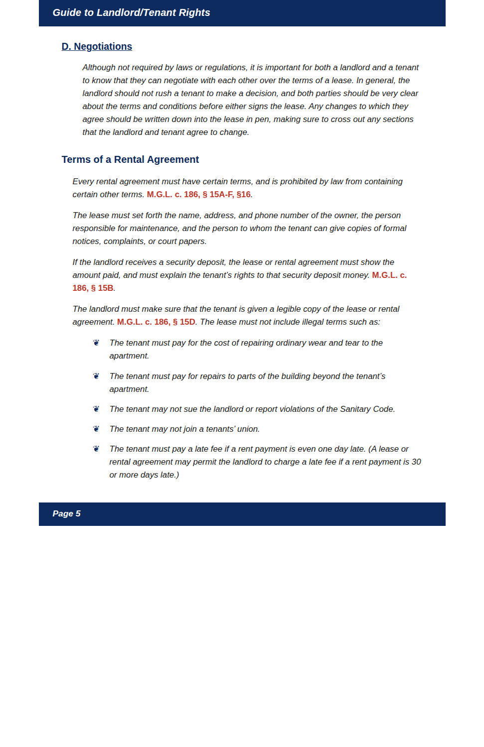Guide to Landlord/Tenant Rights
D. Negotiations
Although not required by laws or regulations, it is important for both a landlord and a tenant to know that they can negotiate with each other over the terms of a lease. In general, the landlord should not rush a tenant to make a decision, and both parties should be very clear about the terms and conditions before either signs the lease. Any changes to which they agree should be written down into the lease in pen, making sure to cross out any sections that the landlord and tenant agree to change.
Terms of a Rental Agreement
Every rental agreement must have certain terms, and is prohibited by law from containing certain other terms. M.G.L. c. 186, § 15A-F, §16.
The lease must set forth the name, address, and phone number of the owner, the person responsible for maintenance, and the person to whom the tenant can give copies of formal notices, complaints, or court papers.
If the landlord receives a security deposit, the lease or rental agreement must show the amount paid, and must explain the tenant’s rights to that security deposit money. M.G.L. c. 186, § 15B.
The landlord must make sure that the tenant is given a legible copy of the lease or rental agreement. M.G.L. c. 186, § 15D. The lease must not include illegal terms such as:
The tenant must pay for the cost of repairing ordinary wear and tear to the apartment.
The tenant must pay for repairs to parts of the building beyond the tenant’s apartment.
The tenant may not sue the landlord or report violations of the Sanitary Code.
The tenant may not join a tenants’ union.
The tenant must pay a late fee if a rent payment is even one day late. (A lease or rental agreement may permit the landlord to charge a late fee if a rent payment is 30 or more days late.)
Page 5